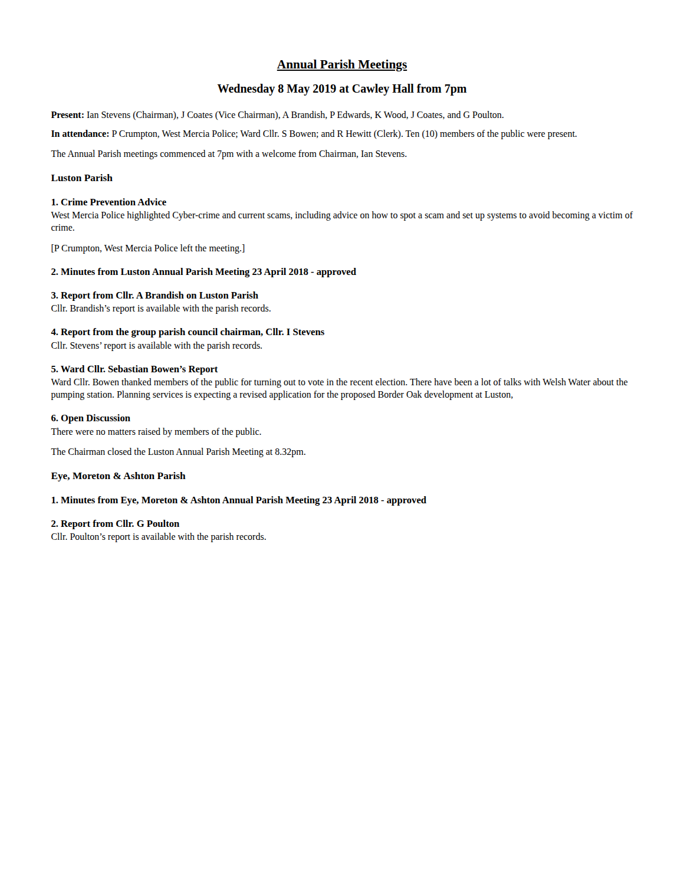Annual Parish Meetings
Wednesday 8 May 2019 at Cawley Hall from 7pm
Present: Ian Stevens (Chairman), J Coates (Vice Chairman), A Brandish, P Edwards, K Wood, J Coates, and G Poulton.
In attendance: P Crumpton, West Mercia Police; Ward Cllr. S Bowen; and R Hewitt (Clerk). Ten (10) members of the public were present.
The Annual Parish meetings commenced at 7pm with a welcome from Chairman, Ian Stevens.
Luston Parish
1. Crime Prevention Advice
West Mercia Police highlighted Cyber-crime and current scams, including advice on how to spot a scam and set up systems to avoid becoming a victim of crime.
[P Crumpton, West Mercia Police left the meeting.]
2. Minutes from Luston Annual Parish Meeting 23 April 2018 - approved
3. Report from Cllr. A Brandish on Luston Parish
Cllr. Brandish’s report is available with the parish records.
4. Report from the group parish council chairman, Cllr. I Stevens
Cllr. Stevens’ report is available with the parish records.
5. Ward Cllr. Sebastian Bowen’s Report
Ward Cllr. Bowen thanked members of the public for turning out to vote in the recent election. There have been a lot of talks with Welsh Water about the pumping station. Planning services is expecting a revised application for the proposed Border Oak development at Luston,
6. Open Discussion
There were no matters raised by members of the public.
The Chairman closed the Luston Annual Parish Meeting at 8.32pm.
Eye, Moreton & Ashton Parish
1. Minutes from Eye, Moreton & Ashton Annual Parish Meeting 23 April 2018 - approved
2. Report from Cllr. G Poulton
Cllr. Poulton’s report is available with the parish records.